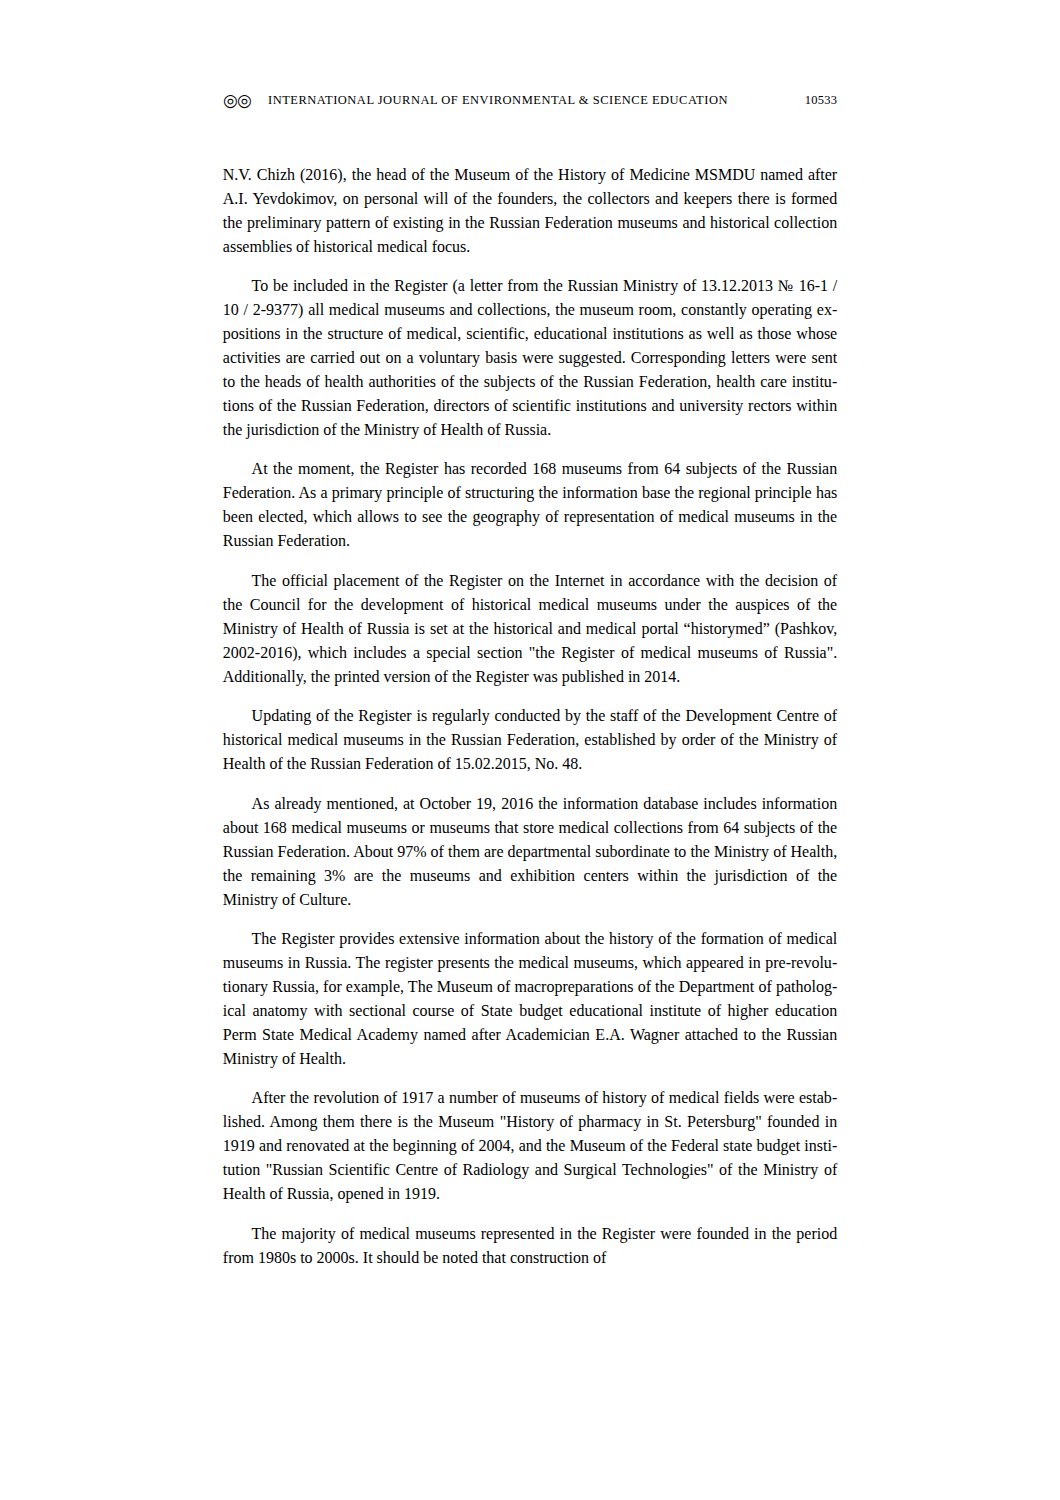◎◎ International Journal of Environmental & Science Education 10533
N.V. Chizh (2016), the head of the Museum of the History of Medicine MSMDU named after A.I. Yevdokimov, on personal will of the founders, the collectors and keepers there is formed the preliminary pattern of existing in the Russian Federation museums and historical collection assemblies of historical medical focus.
To be included in the Register (a letter from the Russian Ministry of 13.12.2013 № 16-1 / 10 / 2-9377) all medical museums and collections, the museum room, constantly operating expositions in the structure of medical, scientific, educational institutions as well as those whose activities are carried out on a voluntary basis were suggested. Corresponding letters were sent to the heads of health authorities of the subjects of the Russian Federation, health care institutions of the Russian Federation, directors of scientific institutions and university rectors within the jurisdiction of the Ministry of Health of Russia.
At the moment, the Register has recorded 168 museums from 64 subjects of the Russian Federation. As a primary principle of structuring the information base the regional principle has been elected, which allows to see the geography of representation of medical museums in the Russian Federation.
The official placement of the Register on the Internet in accordance with the decision of the Council for the development of historical medical museums under the auspices of the Ministry of Health of Russia is set at the historical and medical portal “historymed” (Pashkov, 2002-2016), which includes a special section "the Register of medical museums of Russia". Additionally, the printed version of the Register was published in 2014.
Updating of the Register is regularly conducted by the staff of the Development Centre of historical medical museums in the Russian Federation, established by order of the Ministry of Health of the Russian Federation of 15.02.2015, No. 48.
As already mentioned, at October 19, 2016 the information database includes information about 168 medical museums or museums that store medical collections from 64 subjects of the Russian Federation. About 97% of them are departmental subordinate to the Ministry of Health, the remaining 3% are the museums and exhibition centers within the jurisdiction of the Ministry of Culture.
The Register provides extensive information about the history of the formation of medical museums in Russia. The register presents the medical museums, which appeared in pre-revolutionary Russia, for example, The Museum of macropreparations of the Department of pathological anatomy with sectional course of State budget educational institute of higher education Perm State Medical Academy named after Academician E.A. Wagner attached to the Russian Ministry of Health.
After the revolution of 1917 a number of museums of history of medical fields were established. Among them there is the Museum "History of pharmacy in St. Petersburg" founded in 1919 and renovated at the beginning of 2004, and the Museum of the Federal state budget institution "Russian Scientific Centre of Radiology and Surgical Technologies" of the Ministry of Health of Russia, opened in 1919.
The majority of medical museums represented in the Register were founded in the period from 1980s to 2000s. It should be noted that construction of